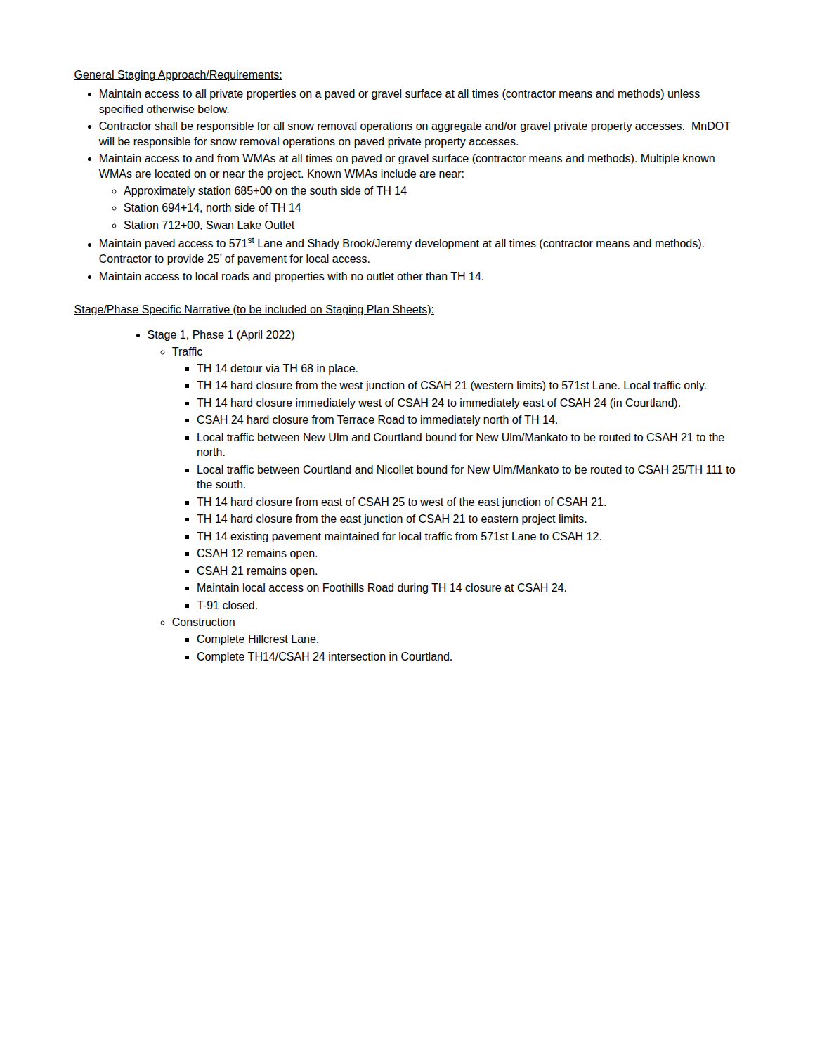General Staging Approach/Requirements:
Maintain access to all private properties on a paved or gravel surface at all times (contractor means and methods) unless specified otherwise below.
Contractor shall be responsible for all snow removal operations on aggregate and/or gravel private property accesses. MnDOT will be responsible for snow removal operations on paved private property accesses.
Maintain access to and from WMAs at all times on paved or gravel surface (contractor means and methods). Multiple known WMAs are located on or near the project. Known WMAs include are near:
Approximately station 685+00 on the south side of TH 14
Station 694+14, north side of TH 14
Station 712+00, Swan Lake Outlet
Maintain paved access to 571st Lane and Shady Brook/Jeremy development at all times (contractor means and methods). Contractor to provide 25’ of pavement for local access.
Maintain access to local roads and properties with no outlet other than TH 14.
Stage/Phase Specific Narrative (to be included on Staging Plan Sheets):
Stage 1, Phase 1 (April 2022)
Traffic
TH 14 detour via TH 68 in place.
TH 14 hard closure from the west junction of CSAH 21 (western limits) to 571st Lane. Local traffic only.
TH 14 hard closure immediately west of CSAH 24 to immediately east of CSAH 24 (in Courtland).
CSAH 24 hard closure from Terrace Road to immediately north of TH 14.
Local traffic between New Ulm and Courtland bound for New Ulm/Mankato to be routed to CSAH 21 to the north.
Local traffic between Courtland and Nicollet bound for New Ulm/Mankato to be routed to CSAH 25/TH 111 to the south.
TH 14 hard closure from east of CSAH 25 to west of the east junction of CSAH 21.
TH 14 hard closure from the east junction of CSAH 21 to eastern project limits.
TH 14 existing pavement maintained for local traffic from 571st Lane to CSAH 12.
CSAH 12 remains open.
CSAH 21 remains open.
Maintain local access on Foothills Road during TH 14 closure at CSAH 24.
T-91 closed.
Construction
Complete Hillcrest Lane.
Complete TH14/CSAH 24 intersection in Courtland.